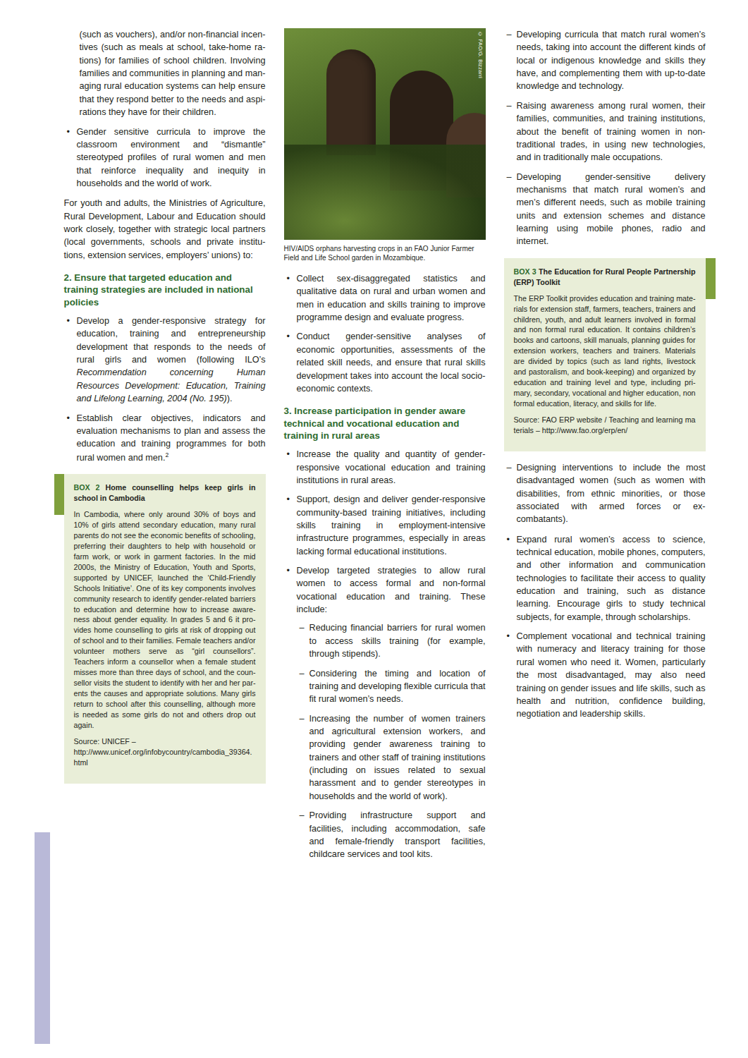(such as vouchers), and/or non-financial incentives (such as meals at school, take-home rations) for families of school children. Involving families and communities in planning and managing rural education systems can help ensure that they respond better to the needs and aspirations they have for their children.
Gender sensitive curricula to improve the classroom environment and “dismantle” stereotyped profiles of rural women and men that reinforce inequality and inequity in households and the world of work.
For youth and adults, the Ministries of Agriculture, Rural Development, Labour and Education should work closely, together with strategic local partners (local governments, schools and private institutions, extension services, employers’ unions) to:
2. Ensure that targeted education and training strategies are included in national policies
Develop a gender-responsive strategy for education, training and entrepreneurship development that responds to the needs of rural girls and women (following ILO’s Recommendation concerning Human Resources Development: Education, Training and Lifelong Learning, 2004 (No. 195)).
Establish clear objectives, indicators and evaluation mechanisms to plan and assess the education and training programmes for both rural women and men.2
BOX 2 Home counselling helps keep girls in school in Cambodia
In Cambodia, where only around 30% of boys and 10% of girls attend secondary education, many rural parents do not see the economic benefits of schooling, preferring their daughters to help with household or farm work, or work in garment factories. In the mid 2000s, the Ministry of Education, Youth and Sports, supported by UNICEF, launched the ‘Child-Friendly Schools Initiative’. One of its key components involves community research to identify gender-related barriers to education and determine how to increase awareness about gender equality. In grades 5 and 6 it provides home counselling to girls at risk of dropping out of school and to their families. Female teachers and/or volunteer mothers serve as “girl counsellors”. Teachers inform a counsellor when a female student misses more than three days of school, and the counsellor visits the student to identify with her and her parents the causes and appropriate solutions. Many girls return to school after this counselling, although more is needed as some girls do not and others drop out again.
Source: UNICEF –
http://www.unicef.org/infobycountry/cambodia_39364.html
© FAO/G. Bizzarri
HIV/AIDS orphans harvesting crops in an FAO Junior Farmer Field and Life School garden in Mozambique.
Collect sex-disaggregated statistics and qualitative data on rural and urban women and men in education and skills training to improve programme design and evaluate progress.
Conduct gender-sensitive analyses of economic opportunities, assessments of the related skill needs, and ensure that rural skills development takes into account the local socio-economic contexts.
3. Increase participation in gender aware technical and vocational education and training in rural areas
Increase the quality and quantity of gender-responsive vocational education and training institutions in rural areas.
Support, design and deliver gender-responsive community-based training initiatives, including skills training in employment-intensive infrastructure programmes, especially in areas lacking formal educational institutions.
Develop targeted strategies to allow rural women to access formal and non-formal vocational education and training. These include:
Reducing financial barriers for rural women to access skills training (for example, through stipends).
Considering the timing and location of training and developing flexible curricula that fit rural women’s needs.
Increasing the number of women trainers and agricultural extension workers, and providing gender awareness training to trainers and other staff of training institutions (including on issues related to sexual harassment and to gender stereotypes in households and the world of work).
Providing infrastructure support and facilities, including accommodation, safe and female-friendly transport facilities, childcare services and tool kits.
Developing curricula that match rural women’s needs, taking into account the different kinds of local or indigenous knowledge and skills they have, and complementing them with up-to-date knowledge and technology.
Raising awareness among rural women, their families, communities, and training institutions, about the benefit of training women in non-traditional trades, in using new technologies, and in traditionally male occupations.
Developing gender-sensitive delivery mechanisms that match rural women’s and men’s different needs, such as mobile training units and extension schemes and distance learning using mobile phones, radio and internet.
BOX 3 The Education for Rural People Partnership (ERP) Toolkit
The ERP Toolkit provides education and training materials for extension staff, farmers, teachers, trainers and children, youth, and adult learners involved in formal and non formal rural education. It contains children’s books and cartoons, skill manuals, planning guides for extension workers, teachers and trainers. Materials are divided by topics (such as land rights, livestock and pastoralism, and book-keeping) and organized by education and training level and type, including primary, secondary, vocational and higher education, non formal education, literacy, and skills for life.
Source: FAO ERP website / Teaching and learning materials – http://www.fao.org/erp/en/
Designing interventions to include the most disadvantaged women (such as women with disabilities, from ethnic minorities, or those associated with armed forces or ex-combatants).
Expand rural women’s access to science, technical education, mobile phones, computers, and other information and communication technologies to facilitate their access to quality education and training, such as distance learning. Encourage girls to study technical subjects, for example, through scholarships.
Complement vocational and technical training with numeracy and literacy training for those rural women who need it. Women, particularly the most disadvantaged, may also need training on gender issues and life skills, such as health and nutrition, confidence building, negotiation and leadership skills.